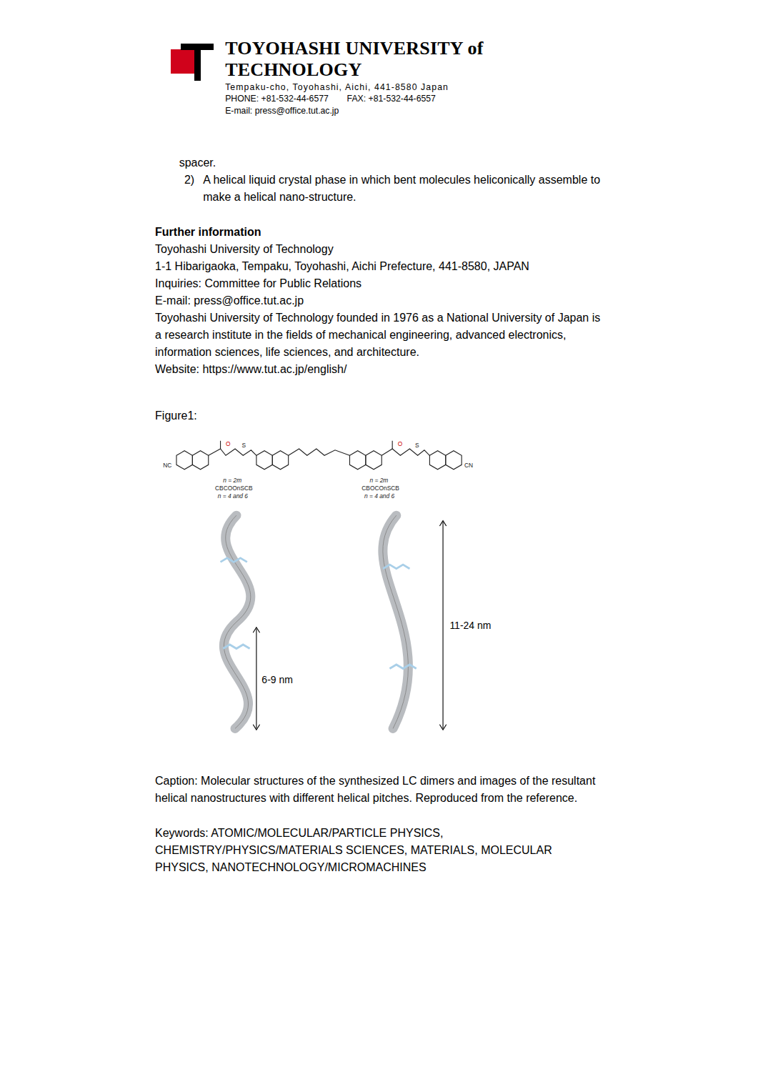TOYOHASHI UNIVERSITY of TECHNOLOGY
Tempaku-cho, Toyohashi, Aichi, 441-8580 Japan
PHONE: +81-532-44-6577FAX: +81-532-44-6557
E-mail: press@office.tut.ac.jp
spacer.
A helical liquid crystal phase in which bent molecules heliconically assemble to make a helical nano-structure.
Further information
Toyohashi University of Technology
1-1 Hibarigaoka, Tempaku, Toyohashi, Aichi Prefecture, 441-8580, JAPAN
Inquiries: Committee for Public Relations
E-mail: press@office.tut.ac.jp
Toyohashi University of Technology founded in 1976 as a National University of Japan is a research institute in the fields of mechanical engineering, advanced electronics, information sciences, life sciences, and architecture.
Website: https://www.tut.ac.jp/english/
Figure1:
Caption: Molecular structures of the synthesized LC dimers and images of the resultant helical nanostructures with different helical pitches. Reproduced from the reference.
Keywords: ATOMIC/MOLECULAR/PARTICLE PHYSICS, CHEMISTRY/PHYSICS/MATERIALS SCIENCES, MATERIALS, MOLECULAR PHYSICS, NANOTECHNOLOGY/MICROMACHINES